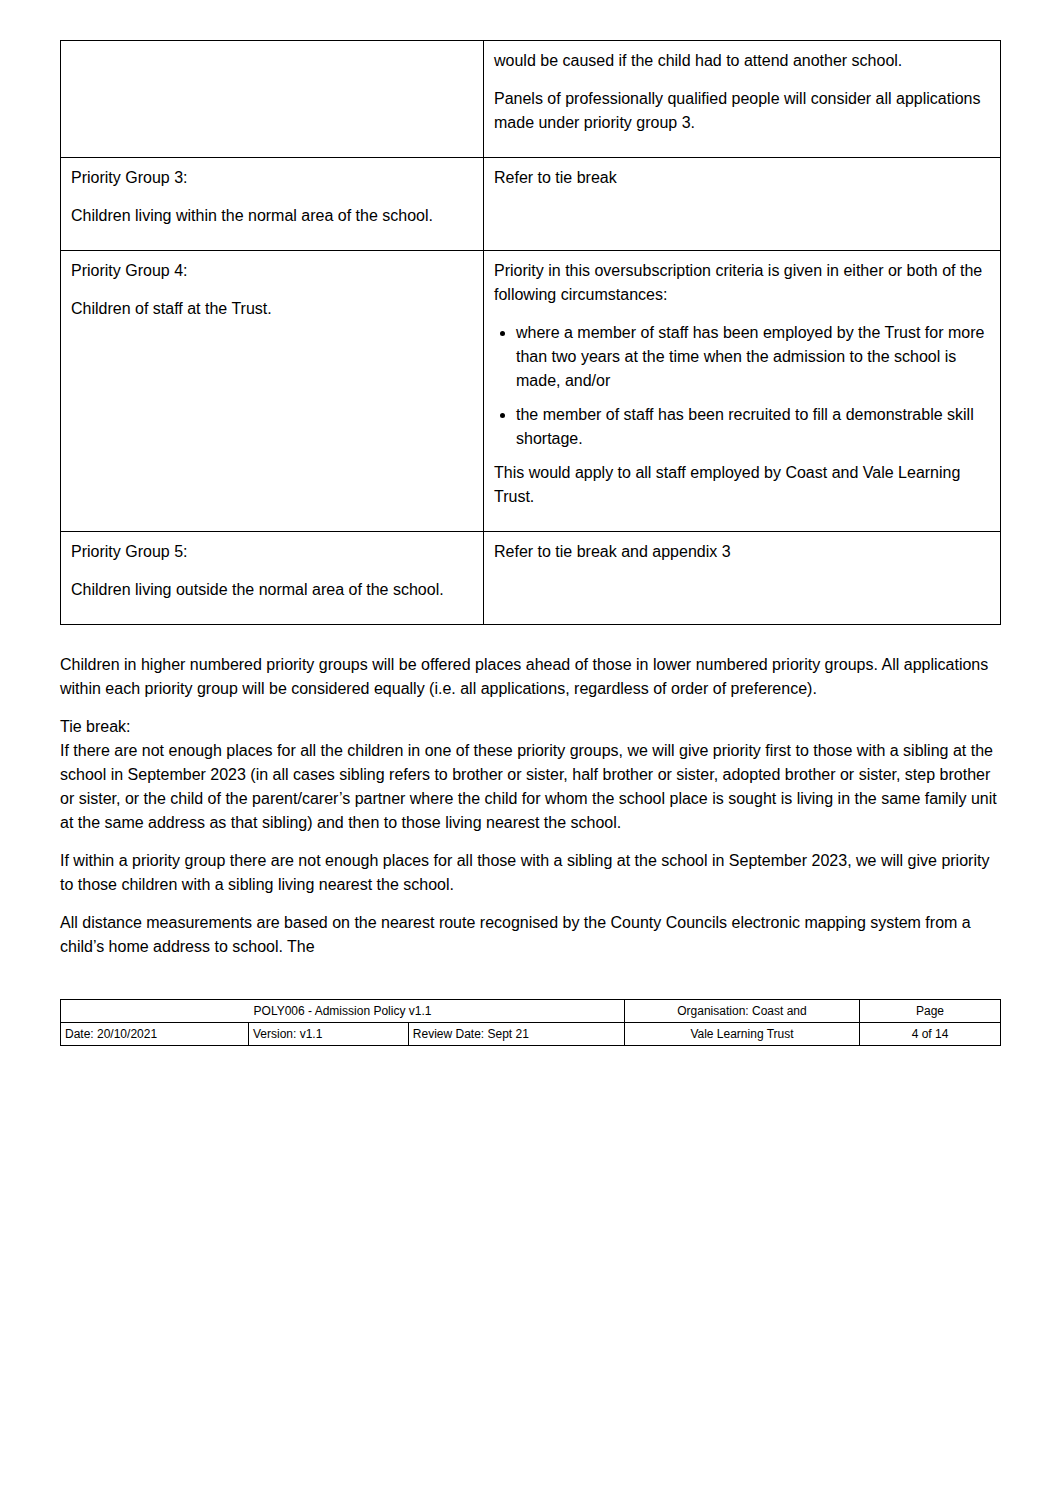| | would be caused if the child had to attend another school. Panels of professionally qualified people will consider all applications made under priority group 3. |
| Priority Group 3: Children living within the normal area of the school. | Refer to tie break |
| Priority Group 4: Children of staff at the Trust. | Priority in this oversubscription criteria is given in either or both of the following circumstances: where a member of staff has been employed by the Trust for more than two years at the time when the admission to the school is made, and/or the member of staff has been recruited to fill a demonstrable skill shortage. This would apply to all staff employed by Coast and Vale Learning Trust. |
| Priority Group 5: Children living outside the normal area of the school. | Refer to tie break and appendix 3 |
Children in higher numbered priority groups will be offered places ahead of those in lower numbered priority groups. All applications within each priority group will be considered equally (i.e. all applications, regardless of order of preference).
Tie break:
If there are not enough places for all the children in one of these priority groups, we will give priority first to those with a sibling at the school in September 2023 (in all cases sibling refers to brother or sister, half brother or sister, adopted brother or sister, step brother or sister, or the child of the parent/carer’s partner where the child for whom the school place is sought is living in the same family unit at the same address as that sibling) and then to those living nearest the school.
If within a priority group there are not enough places for all those with a sibling at the school in September 2023, we will give priority to those children with a sibling living nearest the school.
All distance measurements are based on the nearest route recognised by the County Councils electronic mapping system from a child’s home address to school. The
| POLY006 - Admission Policy v1.1 | Organisation: Coast and | Page |
| Date: 20/10/2021 | Version: v1.1 | Review Date: Sept 21 | Vale Learning Trust | 4 of 14 |